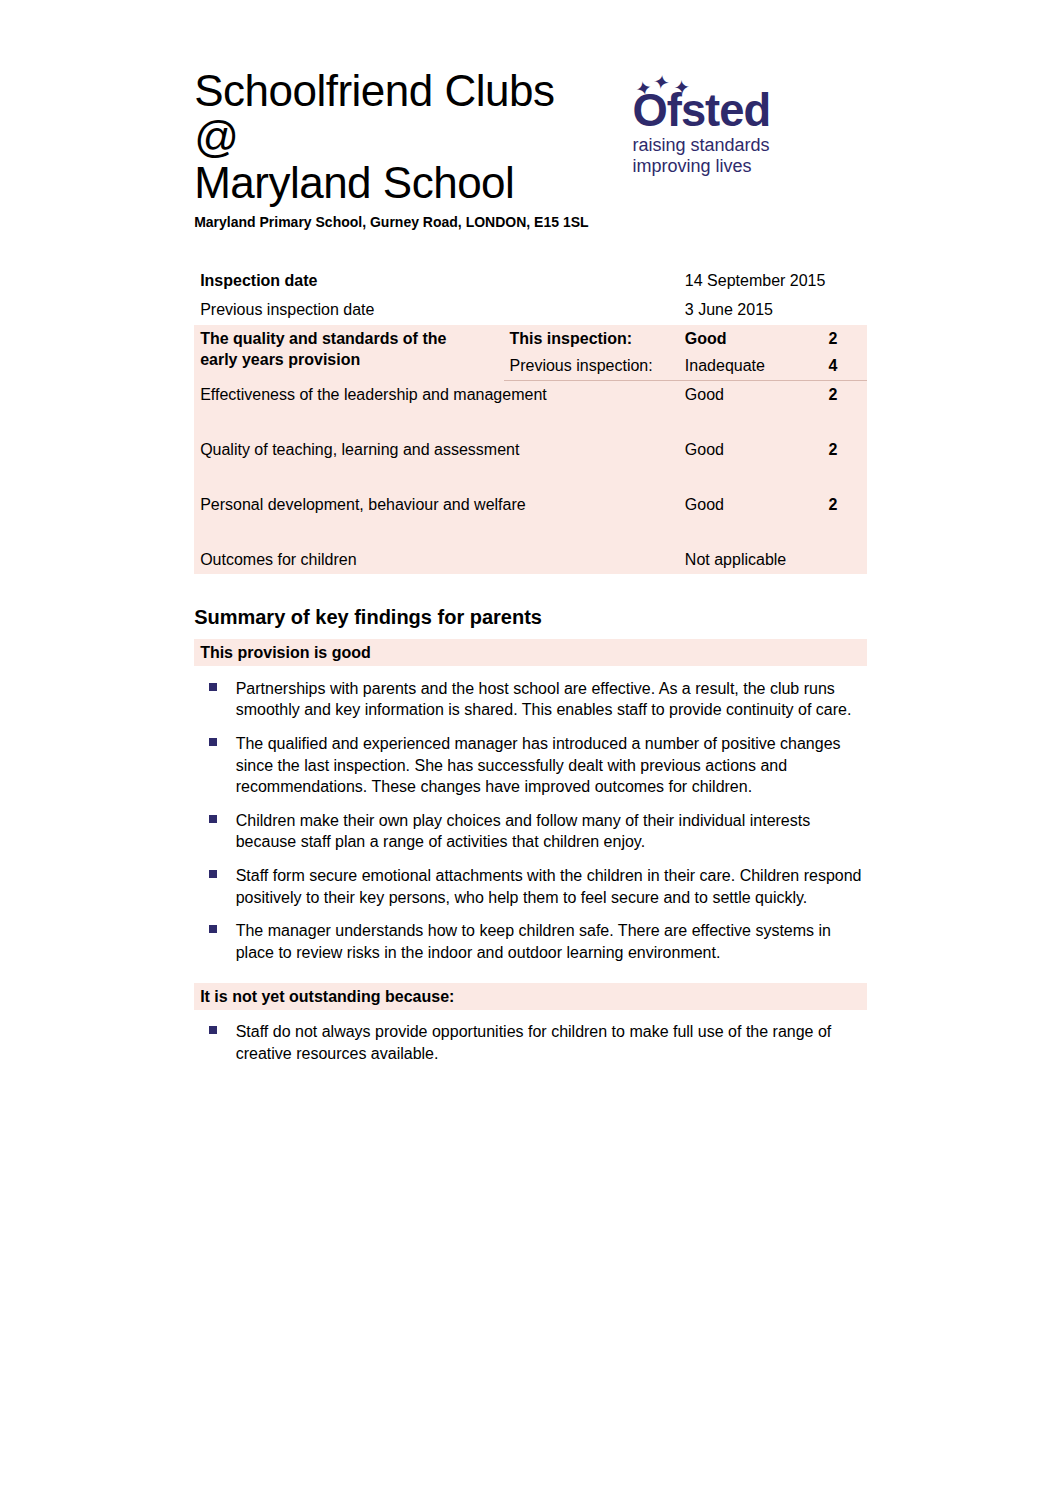Schoolfriend Clubs @
Maryland School
Maryland Primary School, Gurney Road, LONDON, E15 1SL
✦ ✦ ✦
Ofsted
raising standards
improving lives
| Inspection date | | 14 September 2015 |
| Previous inspection date | | 3 June 2015 |
| The quality and standards of the early years provision | This inspection: | Good | 2 |
| Previous inspection: | Inadequate | 4 |
| Effectiveness of the leadership and management | Good | 2 |
| Quality of teaching, learning and assessment | Good | 2 |
| Personal development, behaviour and welfare | Good | 2 |
| Outcomes for children | Not applicable |
Summary of key findings for parents
This provision is good
Partnerships with parents and the host school are effective. As a result, the club runs smoothly and key information is shared. This enables staff to provide continuity of care.
The qualified and experienced manager has introduced a number of positive changes since the last inspection. She has successfully dealt with previous actions and recommendations. These changes have improved outcomes for children.
Children make their own play choices and follow many of their individual interests because staff plan a range of activities that children enjoy.
Staff form secure emotional attachments with the children in their care. Children respond positively to their key persons, who help them to feel secure and to settle quickly.
The manager understands how to keep children safe. There are effective systems in place to review risks in the indoor and outdoor learning environment.
It is not yet outstanding because:
Staff do not always provide opportunities for children to make full use of the range of creative resources available.